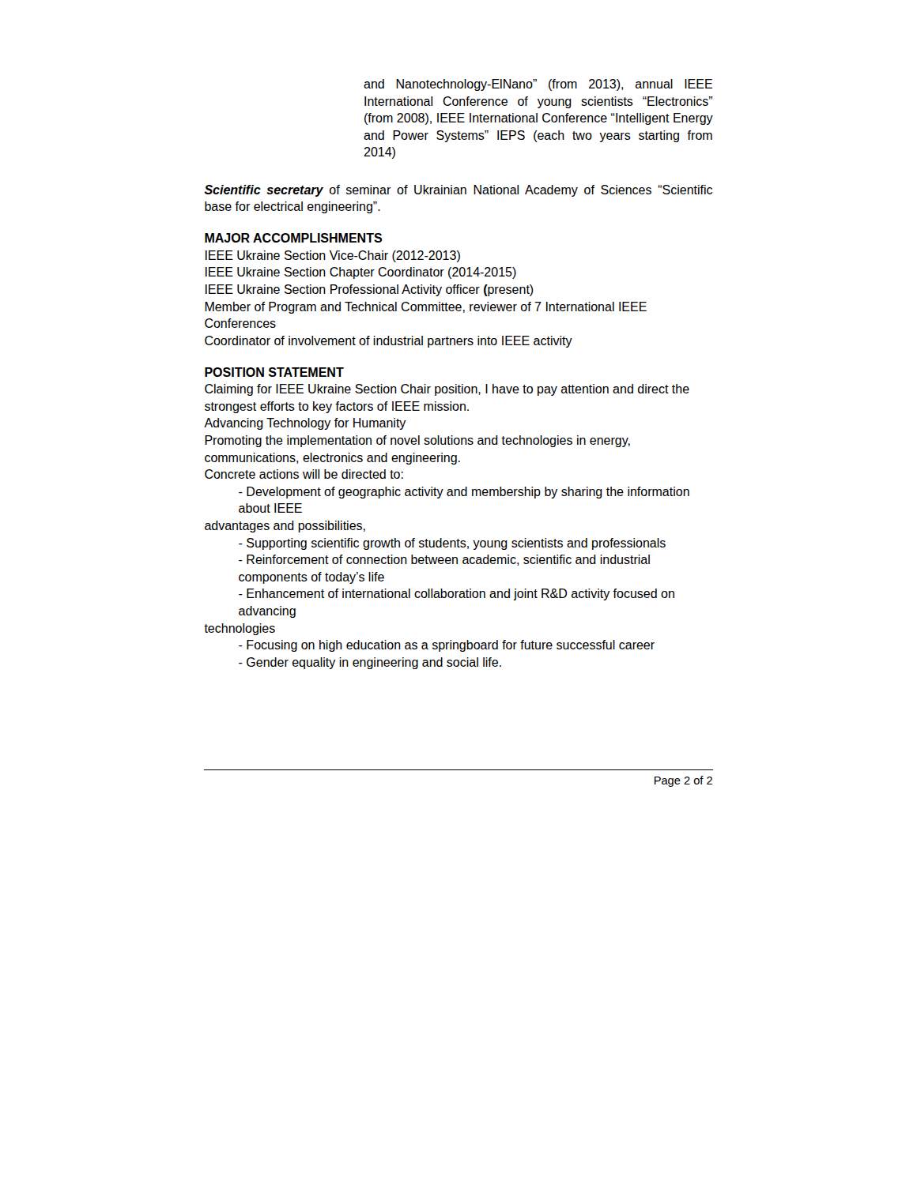and Nanotechnology-ElNano” (from 2013), annual IEEE International Conference of young scientists “Electronics” (from 2008), IEEE International Conference “Intelligent Energy and Power Systems” IEPS (each two years starting from 2014)
Scientific secretary of seminar of Ukrainian National Academy of Sciences “Scientific base for electrical engineering”.
MAJOR ACCOMPLISHMENTS
IEEE Ukraine Section Vice-Chair (2012-2013)
IEEE Ukraine Section Chapter Coordinator (2014-2015)
IEEE Ukraine Section Professional Activity officer (present)
Member of Program and Technical Committee, reviewer of 7 International IEEE Conferences
Coordinator of involvement of industrial partners into IEEE activity
POSITION STATEMENT
Claiming for IEEE Ukraine Section Chair position, I have to pay attention and direct the strongest efforts to key factors of IEEE mission.
Advancing Technology for Humanity
Promoting the implementation of novel solutions and technologies in energy, communications, electronics and engineering.
Concrete actions will be directed to:
- Development of geographic activity and membership by sharing the information about IEEE
advantages and possibilities,
- Supporting scientific growth of students, young scientists and professionals
- Reinforcement of connection between academic, scientific and industrial components of today’s life
- Enhancement of international collaboration and joint R&D activity focused on advancing
technologies
- Focusing on high education as a springboard for future successful career
- Gender equality in engineering and social life.
Page 2 of 2